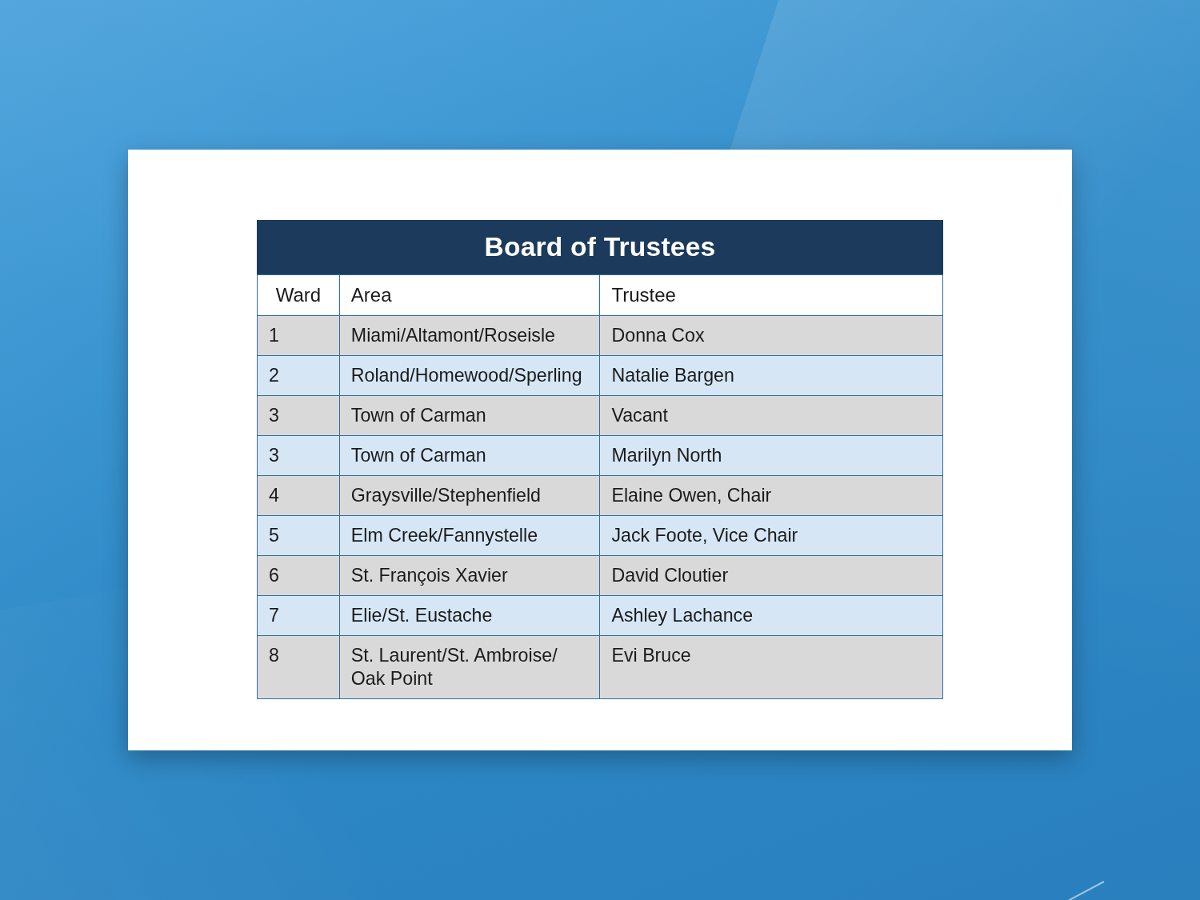Board of Trustees
| Ward | Area | Trustee |
| --- | --- | --- |
| 1 | Miami/Altamont/Roseisle | Donna Cox |
| 2 | Roland/Homewood/Sperling | Natalie Bargen |
| 3 | Town of Carman | Vacant |
| 3 | Town of Carman | Marilyn North |
| 4 | Graysville/Stephenfield | Elaine Owen, Chair |
| 5 | Elm Creek/Fannystelle | Jack Foote, Vice Chair |
| 6 | St. François Xavier | David Cloutier |
| 7 | Elie/St. Eustache | Ashley Lachance |
| 8 | St. Laurent/St. Ambroise/ Oak Point | Evi Bruce |